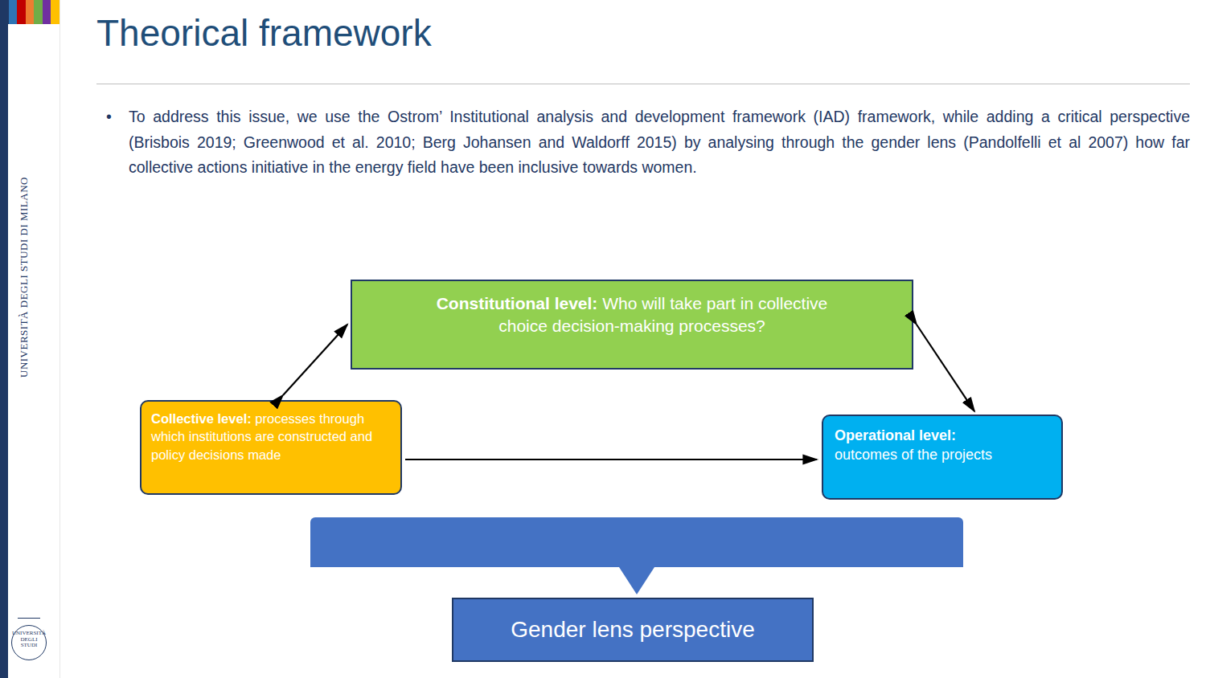UNIVERSITÀ DEGLI STUDI DI MILANO
UNIVERSITÀ
DEGLI
STUDI
Theorical framework
• To address this issue, we use the Ostrom’ Institutional analysis and development framework (IAD) framework, while adding a critical perspective (Brisbois 2019; Greenwood et al. 2010; Berg Johansen and Waldorff 2015) by analysing through the gender lens (Pandolfelli et al 2007) how far collective actions initiative in the energy field have been inclusive towards women.
Constitutional level: Who will take part in collective
choice decision-making processes?
Collective level: processes through which institutions are constructed and policy decisions made
Operational level:
outcomes of the projects
Gender lens perspective